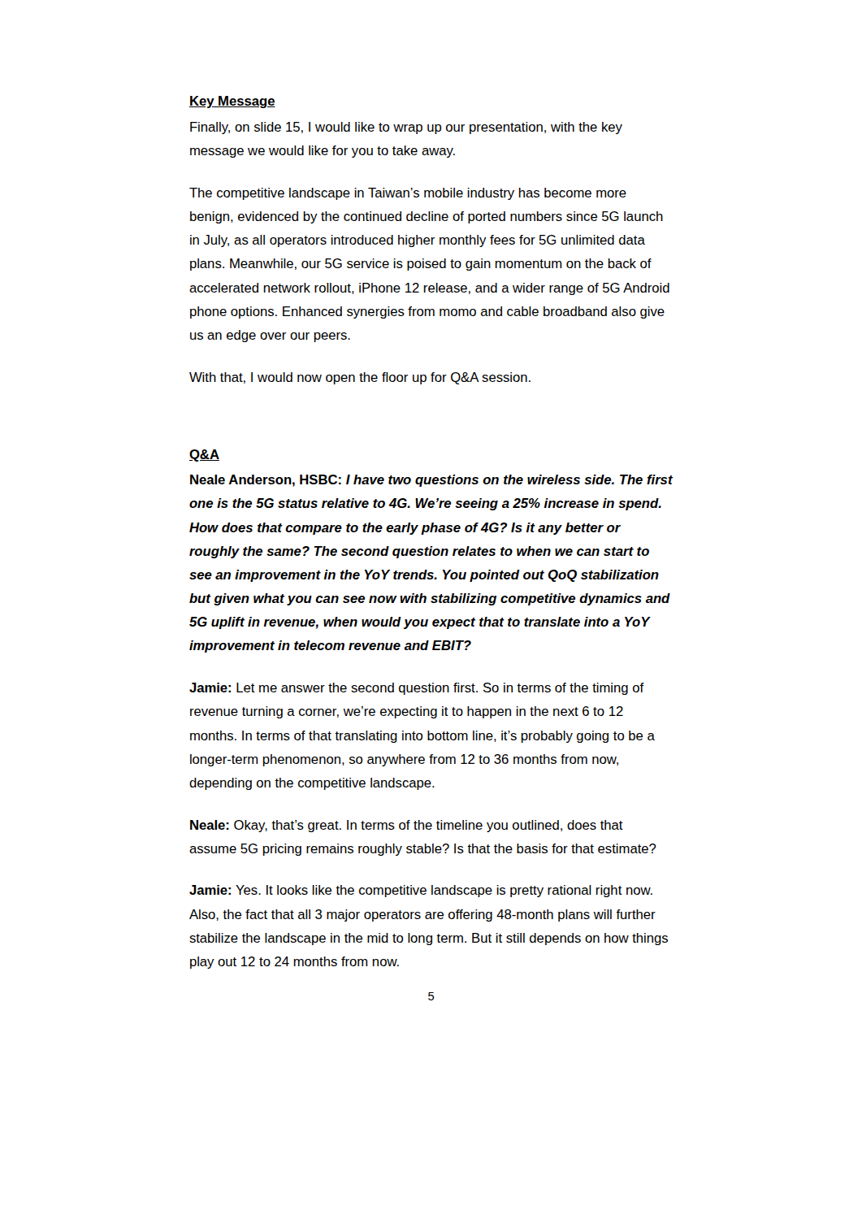Key Message
Finally, on slide 15, I would like to wrap up our presentation, with the key message we would like for you to take away.
The competitive landscape in Taiwan’s mobile industry has become more benign, evidenced by the continued decline of ported numbers since 5G launch in July, as all operators introduced higher monthly fees for 5G unlimited data plans. Meanwhile, our 5G service is poised to gain momentum on the back of accelerated network rollout, iPhone 12 release, and a wider range of 5G Android phone options. Enhanced synergies from momo and cable broadband also give us an edge over our peers.
With that, I would now open the floor up for Q&A session.
Q&A
Neale Anderson, HSBC: I have two questions on the wireless side. The first one is the 5G status relative to 4G. We’re seeing a 25% increase in spend. How does that compare to the early phase of 4G? Is it any better or roughly the same? The second question relates to when we can start to see an improvement in the YoY trends. You pointed out QoQ stabilization but given what you can see now with stabilizing competitive dynamics and 5G uplift in revenue, when would you expect that to translate into a YoY improvement in telecom revenue and EBIT?
Jamie: Let me answer the second question first. So in terms of the timing of revenue turning a corner, we’re expecting it to happen in the next 6 to 12 months. In terms of that translating into bottom line, it’s probably going to be a longer-term phenomenon, so anywhere from 12 to 36 months from now, depending on the competitive landscape.
Neale: Okay, that’s great. In terms of the timeline you outlined, does that assume 5G pricing remains roughly stable? Is that the basis for that estimate?
Jamie: Yes. It looks like the competitive landscape is pretty rational right now. Also, the fact that all 3 major operators are offering 48-month plans will further stabilize the landscape in the mid to long term. But it still depends on how things play out 12 to 24 months from now.
5